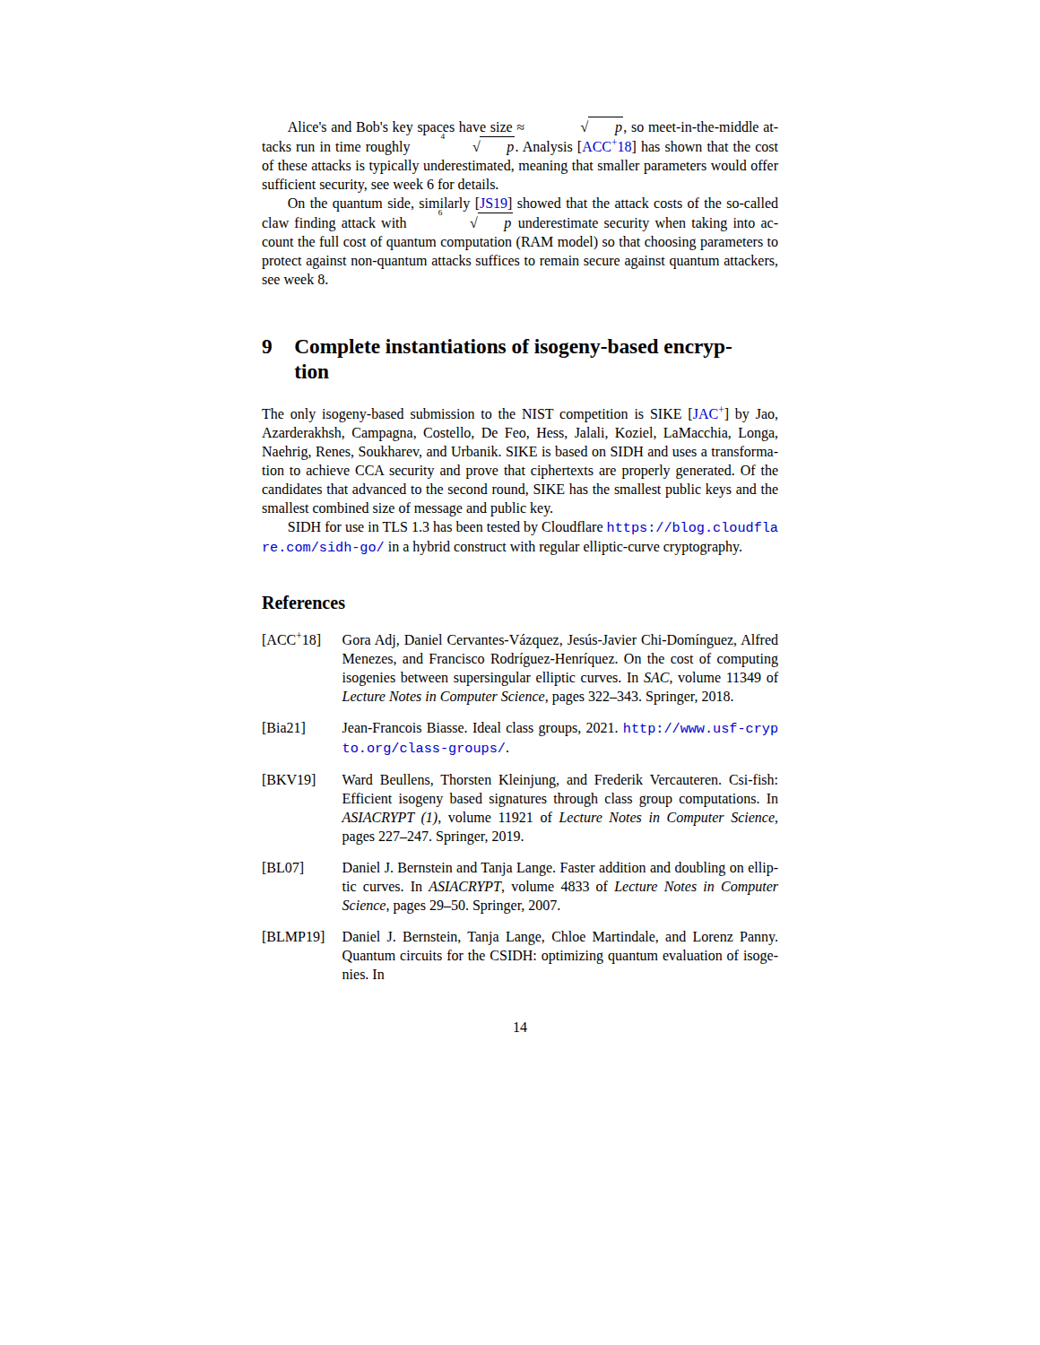Alice's and Bob's key spaces have size ≈ √p, so meet-in-the-middle attacks run in time roughly 4√p. Analysis [ACC+18] has shown that the cost of these attacks is typically underestimated, meaning that smaller parameters would offer sufficient security, see week 6 for details.
On the quantum side, similarly [JS19] showed that the attack costs of the so-called claw finding attack with 6√p underestimate security when taking into account the full cost of quantum computation (RAM model) so that choosing parameters to protect against non-quantum attacks suffices to remain secure against quantum attackers, see week 8.
9 Complete instantiations of isogeny-based encryp-tion
The only isogeny-based submission to the NIST competition is SIKE [JAC+] by Jao, Azarderakhsh, Campagna, Costello, De Feo, Hess, Jalali, Koziel, LaMacchia, Longa, Naehrig, Renes, Soukharev, and Urbanik. SIKE is based on SIDH and uses a transformation to achieve CCA security and prove that ciphertexts are properly generated. Of the candidates that advanced to the second round, SIKE has the smallest public keys and the smallest combined size of message and public key.
SIDH for use in TLS 1.3 has been tested by Cloudflare https://blog.cloudflare.com/sidh-go/ in a hybrid construct with regular elliptic-curve cryptography.
References
[ACC+18]
Gora Adj, Daniel Cervantes-Vázquez, Jesús-Javier Chi-Domínguez, Alfred Menezes, and Francisco Rodríguez-Henríquez. On the cost of computing isogenies between supersingular elliptic curves. In SAC, volume 11349 of Lecture Notes in Computer Science, pages 322–343. Springer, 2018.
[Bia21]
Jean-Francois Biasse. Ideal class groups, 2021. http://www.usf-crypto.org/class-groups/.
[BKV19]
Ward Beullens, Thorsten Kleinjung, and Frederik Vercauteren. Csi-fish: Efficient isogeny based signatures through class group computations. In ASIACRYPT (1), volume 11921 of Lecture Notes in Computer Science, pages 227–247. Springer, 2019.
[BL07]
Daniel J. Bernstein and Tanja Lange. Faster addition and doubling on elliptic curves. In ASIACRYPT, volume 4833 of Lecture Notes in Computer Science, pages 29–50. Springer, 2007.
[BLMP19]
Daniel J. Bernstein, Tanja Lange, Chloe Martindale, and Lorenz Panny. Quantum circuits for the CSIDH: optimizing quantum evaluation of isogenies. In
14